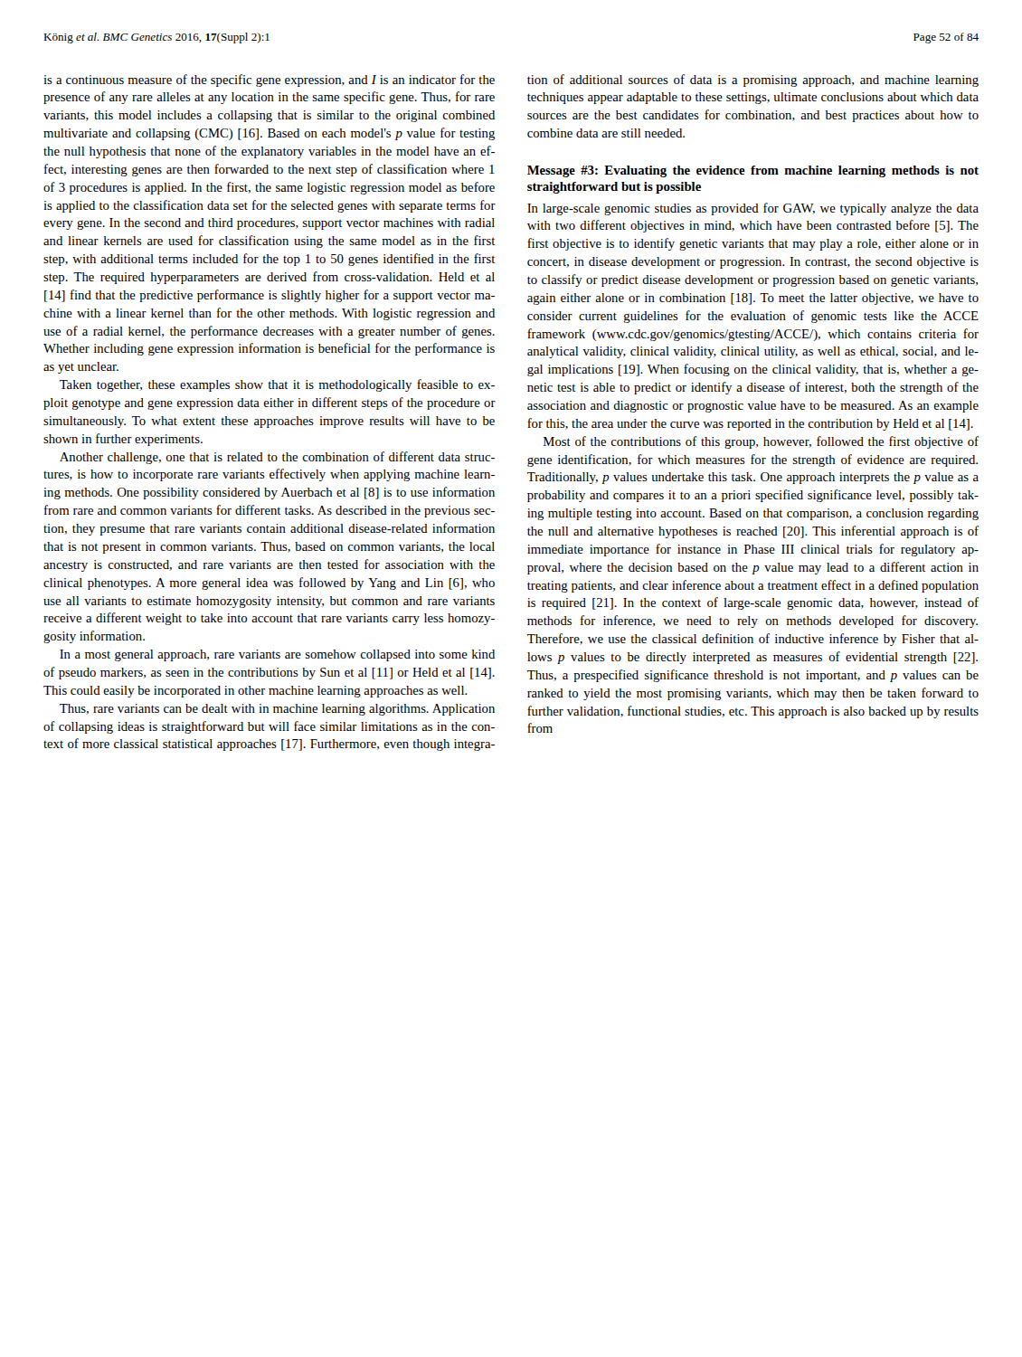König et al. BMC Genetics 2016, 17(Suppl 2):1
Page 52 of 84
is a continuous measure of the specific gene expression, and I is an indicator for the presence of any rare alleles at any location in the same specific gene. Thus, for rare variants, this model includes a collapsing that is similar to the original combined multivariate and collapsing (CMC) [16]. Based on each model's p value for testing the null hypothesis that none of the explanatory variables in the model have an effect, interesting genes are then forwarded to the next step of classification where 1 of 3 procedures is applied. In the first, the same logistic regression model as before is applied to the classification data set for the selected genes with separate terms for every gene. In the second and third procedures, support vector machines with radial and linear kernels are used for classification using the same model as in the first step, with additional terms included for the top 1 to 50 genes identified in the first step. The required hyperparameters are derived from cross-validation. Held et al [14] find that the predictive performance is slightly higher for a support vector machine with a linear kernel than for the other methods. With logistic regression and use of a radial kernel, the performance decreases with a greater number of genes. Whether including gene expression information is beneficial for the performance is as yet unclear.
Taken together, these examples show that it is methodologically feasible to exploit genotype and gene expression data either in different steps of the procedure or simultaneously. To what extent these approaches improve results will have to be shown in further experiments.
Another challenge, one that is related to the combination of different data structures, is how to incorporate rare variants effectively when applying machine learning methods. One possibility considered by Auerbach et al [8] is to use information from rare and common variants for different tasks. As described in the previous section, they presume that rare variants contain additional disease-related information that is not present in common variants. Thus, based on common variants, the local ancestry is constructed, and rare variants are then tested for association with the clinical phenotypes. A more general idea was followed by Yang and Lin [6], who use all variants to estimate homozygosity intensity, but common and rare variants receive a different weight to take into account that rare variants carry less homozygosity information.
In a most general approach, rare variants are somehow collapsed into some kind of pseudo markers, as seen in the contributions by Sun et al [11] or Held et al [14]. This could easily be incorporated in other machine learning approaches as well.
Thus, rare variants can be dealt with in machine learning algorithms. Application of collapsing ideas is straightforward but will face similar limitations as in the context of more classical statistical approaches [17]. Furthermore, even though integration of additional sources of data is a promising approach, and machine learning techniques appear adaptable to these settings, ultimate conclusions about which data sources are the best candidates for combination, and best practices about how to combine data are still needed.
Message #3: Evaluating the evidence from machine learning methods is not straightforward but is possible
In large-scale genomic studies as provided for GAW, we typically analyze the data with two different objectives in mind, which have been contrasted before [5]. The first objective is to identify genetic variants that may play a role, either alone or in concert, in disease development or progression. In contrast, the second objective is to classify or predict disease development or progression based on genetic variants, again either alone or in combination [18]. To meet the latter objective, we have to consider current guidelines for the evaluation of genomic tests like the ACCE framework (www.cdc.gov/genomics/gtesting/ACCE/), which contains criteria for analytical validity, clinical validity, clinical utility, as well as ethical, social, and legal implications [19]. When focusing on the clinical validity, that is, whether a genetic test is able to predict or identify a disease of interest, both the strength of the association and diagnostic or prognostic value have to be measured. As an example for this, the area under the curve was reported in the contribution by Held et al [14].
Most of the contributions of this group, however, followed the first objective of gene identification, for which measures for the strength of evidence are required. Traditionally, p values undertake this task. One approach interprets the p value as a probability and compares it to an a priori specified significance level, possibly taking multiple testing into account. Based on that comparison, a conclusion regarding the null and alternative hypotheses is reached [20]. This inferential approach is of immediate importance for instance in Phase III clinical trials for regulatory approval, where the decision based on the p value may lead to a different action in treating patients, and clear inference about a treatment effect in a defined population is required [21]. In the context of large-scale genomic data, however, instead of methods for inference, we need to rely on methods developed for discovery. Therefore, we use the classical definition of inductive inference by Fisher that allows p values to be directly interpreted as measures of evidential strength [22]. Thus, a prespecified significance threshold is not important, and p values can be ranked to yield the most promising variants, which may then be taken forward to further validation, functional studies, etc. This approach is also backed up by results from